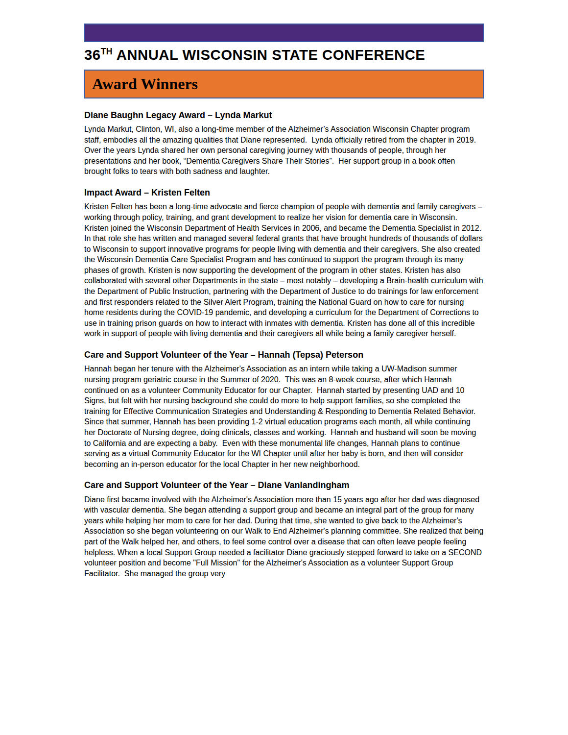36TH ANNUAL WISCONSIN STATE CONFERENCE
Award Winners
Diane Baughn Legacy Award – Lynda Markut
Lynda Markut, Clinton, WI, also a long-time member of the Alzheimer’s Association Wisconsin Chapter program staff, embodies all the amazing qualities that Diane represented. Lynda officially retired from the chapter in 2019. Over the years Lynda shared her own personal caregiving journey with thousands of people, through her presentations and her book, “Dementia Caregivers Share Their Stories”. Her support group in a book often brought folks to tears with both sadness and laughter.
Impact Award – Kristen Felten
Kristen Felten has been a long-time advocate and fierce champion of people with dementia and family caregivers – working through policy, training, and grant development to realize her vision for dementia care in Wisconsin. Kristen joined the Wisconsin Department of Health Services in 2006, and became the Dementia Specialist in 2012. In that role she has written and managed several federal grants that have brought hundreds of thousands of dollars to Wisconsin to support innovative programs for people living with dementia and their caregivers. She also created the Wisconsin Dementia Care Specialist Program and has continued to support the program through its many phases of growth. Kristen is now supporting the development of the program in other states. Kristen has also collaborated with several other Departments in the state – most notably – developing a Brain-health curriculum with the Department of Public Instruction, partnering with the Department of Justice to do trainings for law enforcement and first responders related to the Silver Alert Program, training the National Guard on how to care for nursing home residents during the COVID-19 pandemic, and developing a curriculum for the Department of Corrections to use in training prison guards on how to interact with inmates with dementia. Kristen has done all of this incredible work in support of people with living dementia and their caregivers all while being a family caregiver herself.
Care and Support Volunteer of the Year – Hannah (Tepsa) Peterson
Hannah began her tenure with the Alzheimer's Association as an intern while taking a UW-Madison summer nursing program geriatric course in the Summer of 2020. This was an 8-week course, after which Hannah continued on as a volunteer Community Educator for our Chapter. Hannah started by presenting UAD and 10 Signs, but felt with her nursing background she could do more to help support families, so she completed the training for Effective Communication Strategies and Understanding & Responding to Dementia Related Behavior. Since that summer, Hannah has been providing 1-2 virtual education programs each month, all while continuing her Doctorate of Nursing degree, doing clinicals, classes and working. Hannah and husband will soon be moving to California and are expecting a baby. Even with these monumental life changes, Hannah plans to continue serving as a virtual Community Educator for the WI Chapter until after her baby is born, and then will consider becoming an in-person educator for the local Chapter in her new neighborhood.
Care and Support Volunteer of the Year – Diane Vanlandingham
Diane first became involved with the Alzheimer's Association more than 15 years ago after her dad was diagnosed with vascular dementia. She began attending a support group and became an integral part of the group for many years while helping her mom to care for her dad. During that time, she wanted to give back to the Alzheimer's Association so she began volunteering on our Walk to End Alzheimer's planning committee. She realized that being part of the Walk helped her, and others, to feel some control over a disease that can often leave people feeling helpless. When a local Support Group needed a facilitator Diane graciously stepped forward to take on a SECOND volunteer position and become "Full Mission" for the Alzheimer's Association as a volunteer Support Group Facilitator. She managed the group very